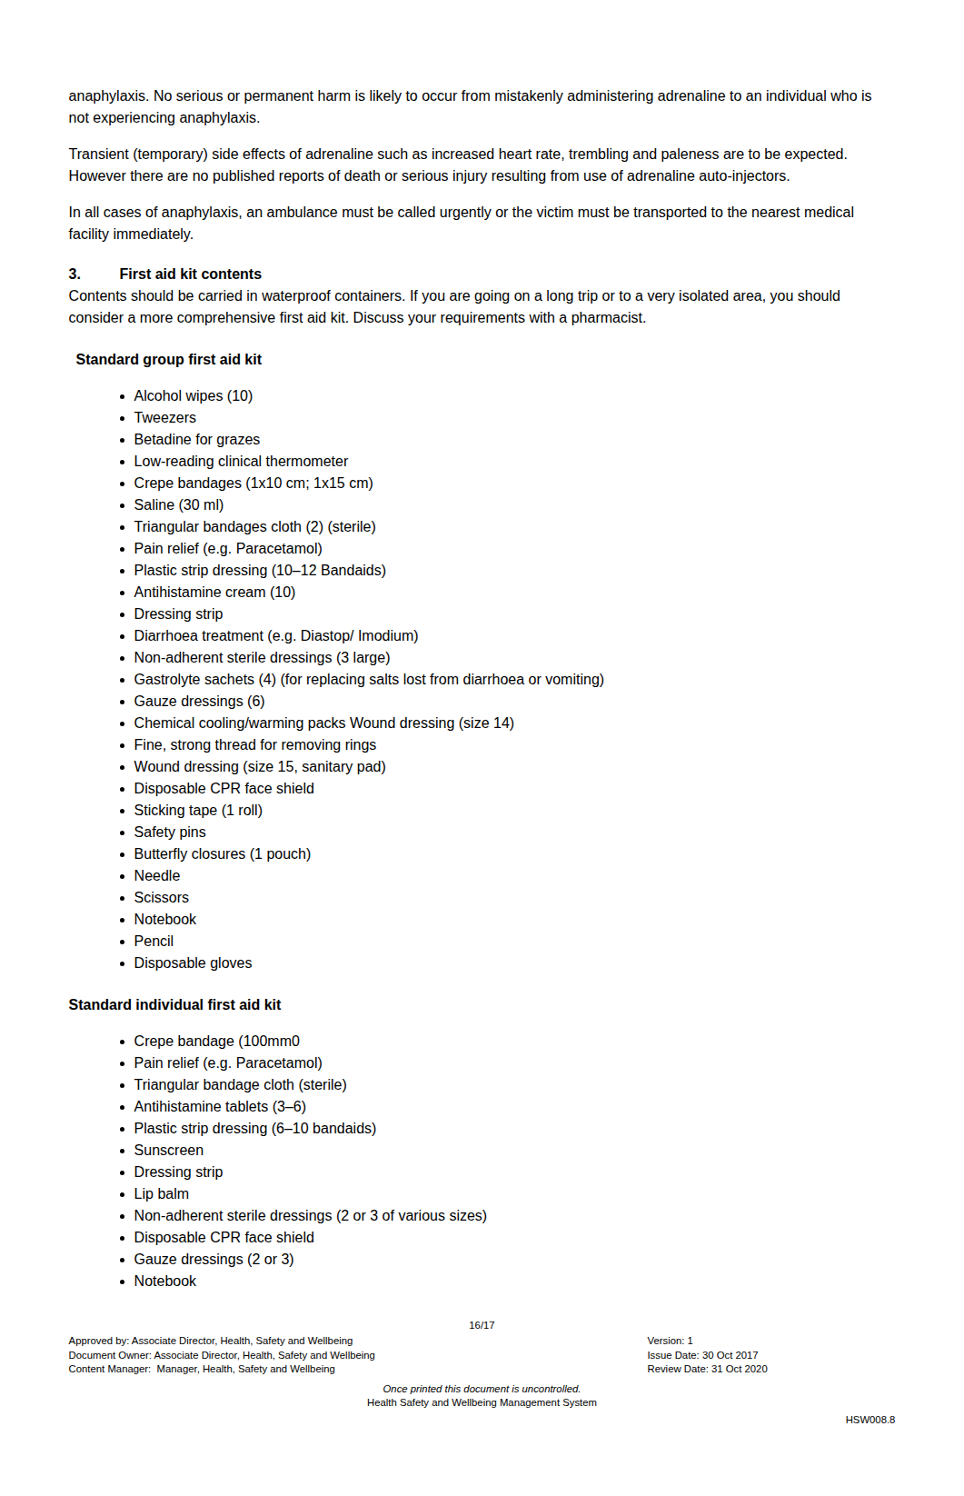anaphylaxis. No serious or permanent harm is likely to occur from mistakenly administering adrenaline to an individual who is not experiencing anaphylaxis.
Transient (temporary) side effects of adrenaline such as increased heart rate, trembling and paleness are to be expected. However there are no published reports of death or serious injury resulting from use of adrenaline auto-injectors.
In all cases of anaphylaxis, an ambulance must be called urgently or the victim must be transported to the nearest medical facility immediately.
3. First aid kit contents
Contents should be carried in waterproof containers. If you are going on a long trip or to a very isolated area, you should consider a more comprehensive first aid kit. Discuss your requirements with a pharmacist.
Standard group first aid kit
Alcohol wipes (10)
Tweezers
Betadine for grazes
Low-reading clinical thermometer
Crepe bandages (1x10 cm; 1x15 cm)
Saline (30 ml)
Triangular bandages cloth (2) (sterile)
Pain relief (e.g. Paracetamol)
Plastic strip dressing (10–12 Bandaids)
Antihistamine cream (10)
Dressing strip
Diarrhoea treatment (e.g. Diastop/ Imodium)
Non-adherent sterile dressings (3 large)
Gastrolyte sachets (4) (for replacing salts lost from diarrhoea or vomiting)
Gauze dressings (6)
Chemical cooling/warming packs Wound dressing (size 14)
Fine, strong thread for removing rings
Wound dressing (size 15, sanitary pad)
Disposable CPR face shield
Sticking tape (1 roll)
Safety pins
Butterfly closures (1 pouch)
Needle
Scissors
Notebook
Pencil
Disposable gloves
Standard individual first aid kit
Crepe bandage (100mm0
Pain relief (e.g. Paracetamol)
Triangular bandage cloth (sterile)
Antihistamine tablets (3–6)
Plastic strip dressing (6–10 bandaids)
Sunscreen
Dressing strip
Lip balm
Non-adherent sterile dressings (2 or 3 of various sizes)
Disposable CPR face shield
Gauze dressings (2 or 3)
Notebook
16/17
| Approved by: Associate Director, Health, Safety and Wellbeing Document Owner: Associate Director, Health, Safety and Wellbeing Content Manager: Manager, Health, Safety and Wellbeing | Version: 1 Issue Date: 30 Oct 2017 Review Date: 31 Oct 2020 |
Once printed this document is uncontrolled.
Health Safety and Wellbeing Management System
HSW008.8